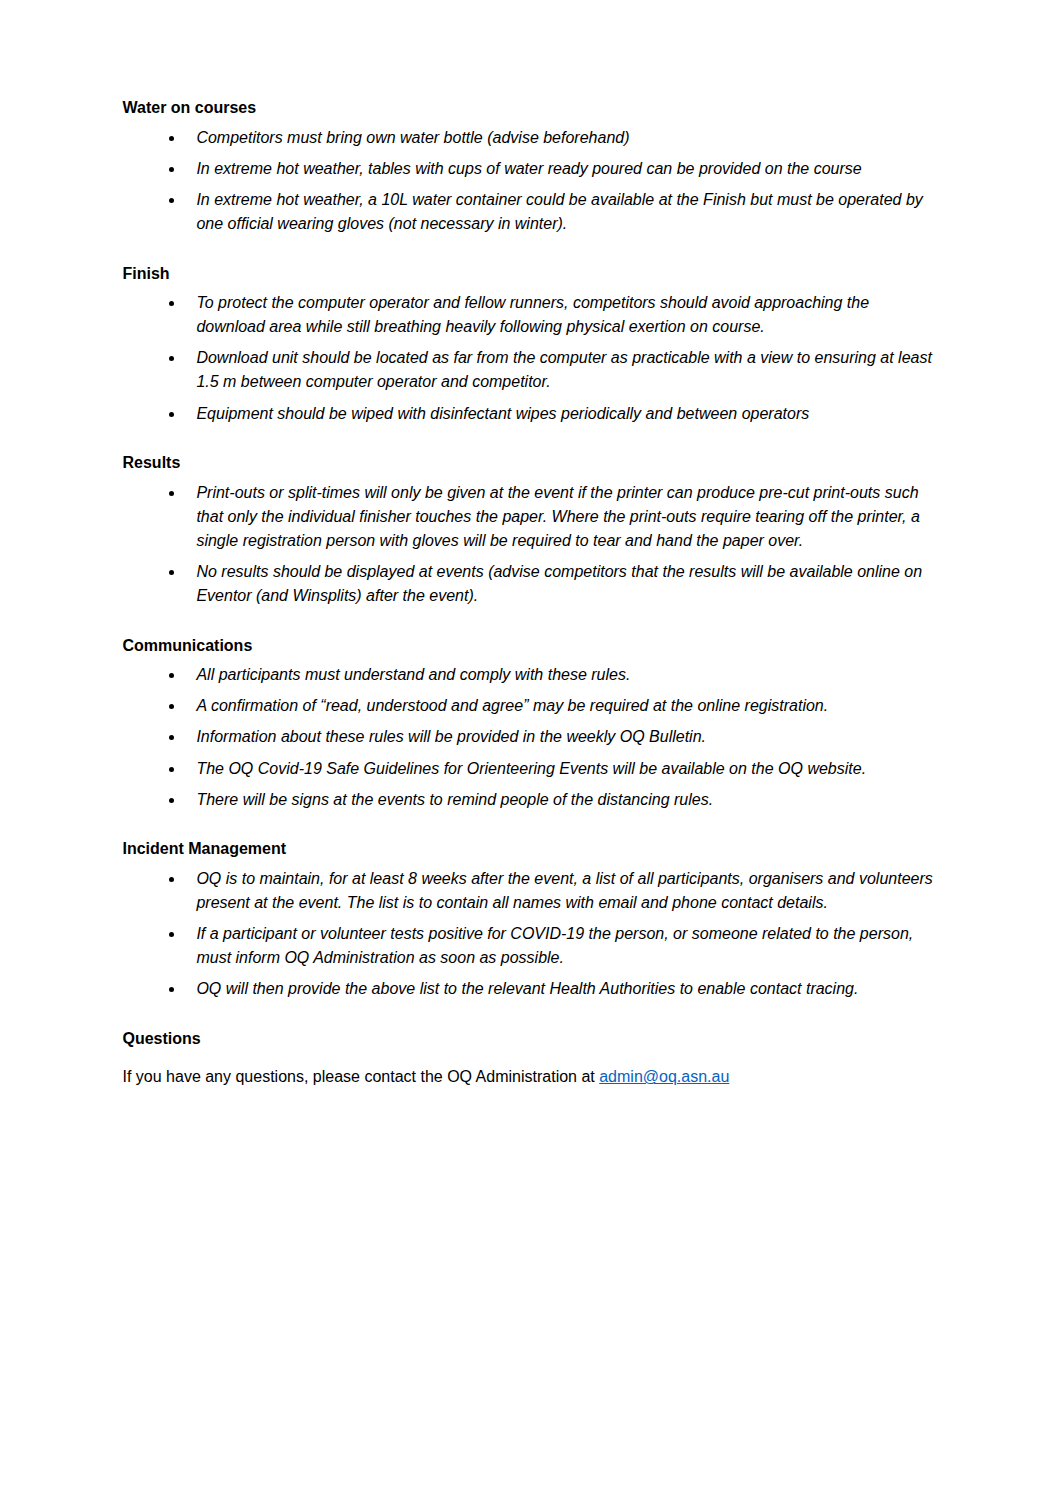Water on courses
Competitors must bring own water bottle (advise beforehand)
In extreme hot weather, tables with cups of water ready poured can be provided on the course
In extreme hot weather, a 10L water container could be available at the Finish but must be operated by one official wearing gloves (not necessary in winter).
Finish
To protect the computer operator and fellow runners, competitors should avoid approaching the download area while still breathing heavily following physical exertion on course.
Download unit should be located as far from the computer as practicable with a view to ensuring at least 1.5 m between computer operator and competitor.
Equipment should be wiped with disinfectant wipes periodically and between operators
Results
Print-outs or split-times will only be given at the event if the printer can produce pre-cut print-outs such that only the individual finisher touches the paper. Where the print-outs require tearing off the printer, a single registration person with gloves will be required to tear and hand the paper over.
No results should be displayed at events (advise competitors that the results will be available online on Eventor (and Winsplits) after the event).
Communications
All participants must understand and comply with these rules.
A confirmation of “read, understood and agree” may be required at the online registration.
Information about these rules will be provided in the weekly OQ Bulletin.
The OQ Covid-19 Safe Guidelines for Orienteering Events will be available on the OQ website.
There will be signs at the events to remind people of the distancing rules.
Incident Management
OQ is to maintain, for at least 8 weeks after the event, a list of all participants, organisers and volunteers present at the event. The list is to contain all names with email and phone contact details.
If a participant or volunteer tests positive for COVID-19 the person, or someone related to the person, must inform OQ Administration as soon as possible.
OQ will then provide the above list to the relevant Health Authorities to enable contact tracing.
Questions
If you have any questions, please contact the OQ Administration at admin@oq.asn.au